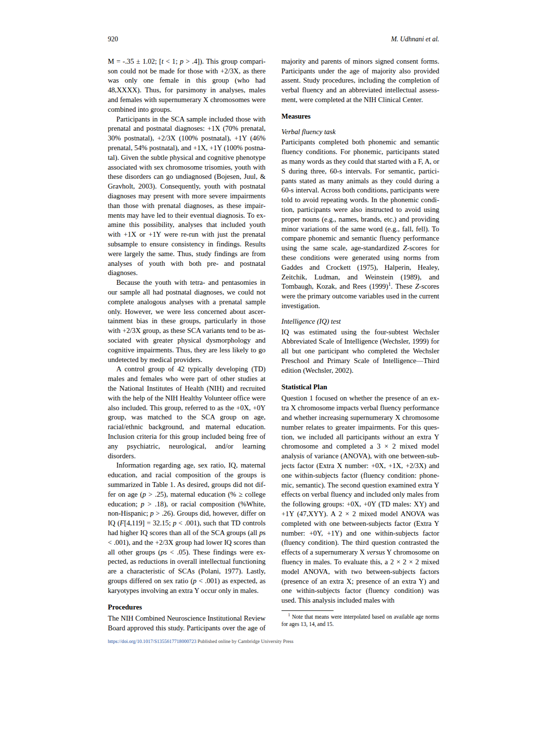920 M. Udhnani et al.
M = -.35 ± 1.02; [t < 1; p > .4]). This group comparison could not be made for those with +2/3X, as there was only one female in this group (who had 48,XXXX). Thus, for parsimony in analyses, males and females with supernumerary X chromosomes were combined into groups.
Participants in the SCA sample included those with prenatal and postnatal diagnoses: +1X (70% prenatal, 30% postnatal), +2/3X (100% postnatal), +1Y (46% prenatal, 54% postnatal), and +1X, +1Y (100% postnatal). Given the subtle physical and cognitive phenotype associated with sex chromosome trisomies, youth with these disorders can go undiagnosed (Bojesen, Juul, & Gravholt, 2003). Consequently, youth with postnatal diagnoses may present with more severe impairments than those with prenatal diagnoses, as these impairments may have led to their eventual diagnosis. To examine this possibility, analyses that included youth with +1X or +1Y were re-run with just the prenatal subsample to ensure consistency in findings. Results were largely the same. Thus, study findings are from analyses of youth with both pre- and postnatal diagnoses.
Because the youth with tetra- and pentasomies in our sample all had postnatal diagnoses, we could not complete analogous analyses with a prenatal sample only. However, we were less concerned about ascertainment bias in these groups, particularly in those with +2/3X group, as these SCA variants tend to be associated with greater physical dysmorphology and cognitive impairments. Thus, they are less likely to go undetected by medical providers.
A control group of 42 typically developing (TD) males and females who were part of other studies at the National Institutes of Health (NIH) and recruited with the help of the NIH Healthy Volunteer office were also included. This group, referred to as the +0X, +0Y group, was matched to the SCA group on age, racial/ethnic background, and maternal education. Inclusion criteria for this group included being free of any psychiatric, neurological, and/or learning disorders.
Information regarding age, sex ratio, IQ, maternal education, and racial composition of the groups is summarized in Table 1. As desired, groups did not differ on age (p > .25), maternal education (% ≥ college education; p > .18), or racial composition (%White, non-Hispanic; p > .26). Groups did, however, differ on IQ (F[4,119] = 32.15; p < .001), such that TD controls had higher IQ scores than all of the SCA groups (all ps < .001), and the +2/3X group had lower IQ scores than all other groups (ps < .05). These findings were expected, as reductions in overall intellectual functioning are a characteristic of SCAs (Polani, 1977). Lastly, groups differed on sex ratio (p < .001) as expected, as karyotypes involving an extra Y occur only in males.
Procedures
The NIH Combined Neuroscience Institutional Review Board approved this study. Participants over the age of majority and parents of minors signed consent forms. Participants under the age of majority also provided assent. Study procedures, including the completion of verbal fluency and an abbreviated intellectual assessment, were completed at the NIH Clinical Center.
Measures
Verbal fluency task
Participants completed both phonemic and semantic fluency conditions. For phonemic, participants stated as many words as they could that started with a F, A, or S during three, 60-s intervals. For semantic, participants stated as many animals as they could during a 60-s interval. Across both conditions, participants were told to avoid repeating words. In the phonemic condition, participants were also instructed to avoid using proper nouns (e.g., names, brands, etc.) and providing minor variations of the same word (e.g., fall, fell). To compare phonemic and semantic fluency performance using the same scale, age-standardized Z-scores for these conditions were generated using norms from Gaddes and Crockett (1975), Halperin, Healey, Zeitchik, Ludman, and Weinstein (1989), and Tombaugh, Kozak, and Rees (1999)1. These Z-scores were the primary outcome variables used in the current investigation.
Intelligence (IQ) test
IQ was estimated using the four-subtest Wechsler Abbreviated Scale of Intelligence (Wechsler, 1999) for all but one participant who completed the Wechsler Preschool and Primary Scale of Intelligence—Third edition (Wechsler, 2002).
Statistical Plan
Question 1 focused on whether the presence of an extra X chromosome impacts verbal fluency performance and whether increasing supernumerary X chromosome number relates to greater impairments. For this question, we included all participants without an extra Y chromosome and completed a 3 × 2 mixed model analysis of variance (ANOVA), with one between-subjects factor (Extra X number: +0X, +1X, +2/3X) and one within-subjects factor (fluency condition: phonemic, semantic). The second question examined extra Y effects on verbal fluency and included only males from the following groups: +0X, +0Y (TD males: XY) and +1Y (47,XYY). A 2 × 2 mixed model ANOVA was completed with one between-subjects factor (Extra Y number: +0Y, +1Y) and one within-subjects factor (fluency condition). The third question contrasted the effects of a supernumerary X versus Y chromosome on fluency in males. To evaluate this, a 2 × 2 × 2 mixed model ANOVA, with two between-subjects factors (presence of an extra X; presence of an extra Y) and one within-subjects factor (fluency condition) was used. This analysis included males with
1 Note that means were interpolated based on available age norms for ages 13, 14, and 15.
https://doi.org/10.1017/S1355617718000723 Published online by Cambridge University Press